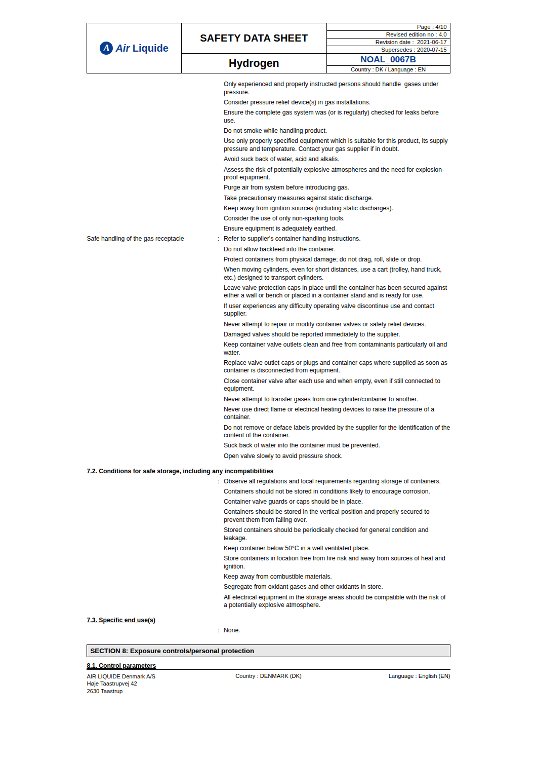| A Air Liquide | SAFETY DATA SHEET | / Page : 4/10 / / Revised edition no : 4.0 / / Revision date : 2021-06-17 / / Supersedes : 2020-07-15 / |
| Hydrogen | / NOAL_0067B / / Country : DK / Language : EN / |
| | | Only experienced and properly instructed persons should handle gases under pressure. Consider pressure relief device(s) in gas installations. Ensure the complete gas system was (or is regularly) checked for leaks before use. Do not smoke while handling product. Use only properly specified equipment which is suitable for this product, its supply pressure and temperature. Contact your gas supplier if in doubt. Avoid suck back of water, acid and alkalis. Assess the risk of potentially explosive atmospheres and the need for explosion-proof equipment. Purge air from system before introducing gas. Take precautionary measures against static discharge. Keep away from ignition sources (including static discharges). Consider the use of only non-sparking tools. Ensure equipment is adequately earthed. |
| Safe handling of the gas receptacle | : | Refer to supplier's container handling instructions. Do not allow backfeed into the container. Protect containers from physical damage; do not drag, roll, slide or drop. When moving cylinders, even for short distances, use a cart (trolley, hand truck, etc.) designed to transport cylinders. Leave valve protection caps in place until the container has been secured against either a wall or bench or placed in a container stand and is ready for use. If user experiences any difficulty operating valve discontinue use and contact supplier. Never attempt to repair or modify container valves or safety relief devices. Damaged valves should be reported immediately to the supplier. Keep container valve outlets clean and free from contaminants particularly oil and water. Replace valve outlet caps or plugs and container caps where supplied as soon as container is disconnected from equipment. Close container valve after each use and when empty, even if still connected to equipment. Never attempt to transfer gases from one cylinder/container to another. Never use direct flame or electrical heating devices to raise the pressure of a container. Do not remove or deface labels provided by the supplier for the identification of the content of the container. Suck back of water into the container must be prevented. Open valve slowly to avoid pressure shock. |
7.2. Conditions for safe storage, including any incompatibilities
| | : | Observe all regulations and local requirements regarding storage of containers. Containers should not be stored in conditions likely to encourage corrosion. Container valve guards or caps should be in place. Containers should be stored in the vertical position and properly secured to prevent them from falling over. Stored containers should be periodically checked for general condition and leakage. Keep container below 50°C in a well ventilated place. Store containers in location free from fire risk and away from sources of heat and ignition. Keep away from combustible materials. Segregate from oxidant gases and other oxidants in store. All electrical equipment in the storage areas should be compatible with the risk of a potentially explosive atmosphere. |
7.3. Specific end use(s)
| | : | None. |
SECTION 8: Exposure controls/personal protection
8.1. Control parameters
AIR LIQUIDE Denmark A/S
Høje Taastrupvej 42
2630 Taastrup
Country : DENMARK (DK)
Language : English (EN)